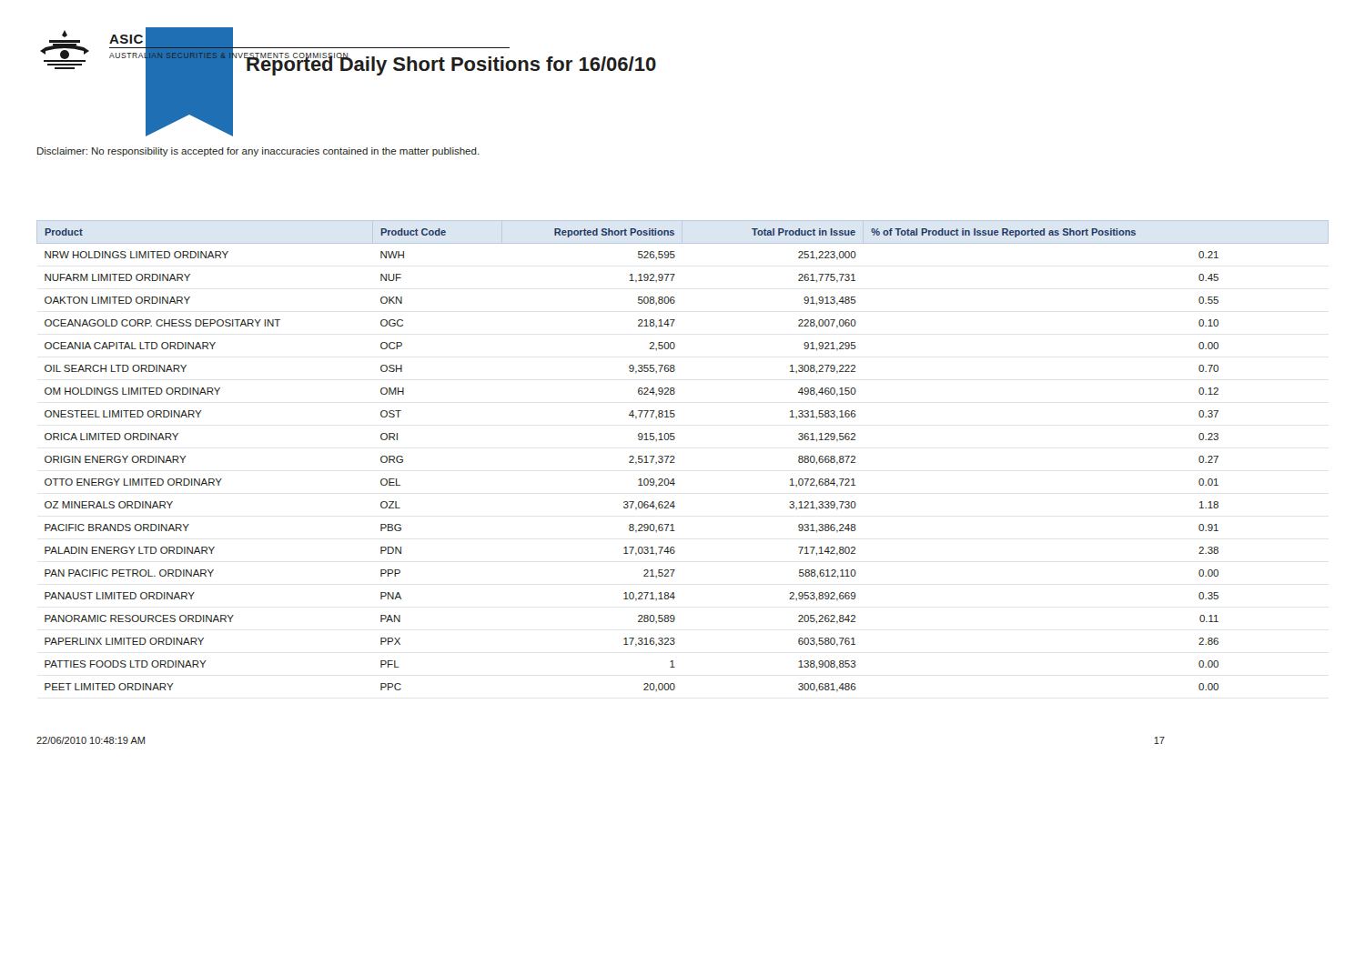ASIC
Australian Securities & Investments Commission
Reported Daily Short Positions for 16/06/10
Disclaimer: No responsibility is accepted for any inaccuracies contained in the matter published.
| Product | Product Code | Reported Short Positions | Total Product in Issue | % of Total Product in Issue Reported as Short Positions |
| --- | --- | --- | --- | --- |
| NRW HOLDINGS LIMITED ORDINARY | NWH | 526,595 | 251,223,000 | 0.21 |
| NUFARM LIMITED ORDINARY | NUF | 1,192,977 | 261,775,731 | 0.45 |
| OAKTON LIMITED ORDINARY | OKN | 508,806 | 91,913,485 | 0.55 |
| OCEANAGOLD CORP. CHESS DEPOSITARY INT | OGC | 218,147 | 228,007,060 | 0.10 |
| OCEANIA CAPITAL LTD ORDINARY | OCP | 2,500 | 91,921,295 | 0.00 |
| OIL SEARCH LTD ORDINARY | OSH | 9,355,768 | 1,308,279,222 | 0.70 |
| OM HOLDINGS LIMITED ORDINARY | OMH | 624,928 | 498,460,150 | 0.12 |
| ONESTEEL LIMITED ORDINARY | OST | 4,777,815 | 1,331,583,166 | 0.37 |
| ORICA LIMITED ORDINARY | ORI | 915,105 | 361,129,562 | 0.23 |
| ORIGIN ENERGY ORDINARY | ORG | 2,517,372 | 880,668,872 | 0.27 |
| OTTO ENERGY LIMITED ORDINARY | OEL | 109,204 | 1,072,684,721 | 0.01 |
| OZ MINERALS ORDINARY | OZL | 37,064,624 | 3,121,339,730 | 1.18 |
| PACIFIC BRANDS ORDINARY | PBG | 8,290,671 | 931,386,248 | 0.91 |
| PALADIN ENERGY LTD ORDINARY | PDN | 17,031,746 | 717,142,802 | 2.38 |
| PAN PACIFIC PETROL. ORDINARY | PPP | 21,527 | 588,612,110 | 0.00 |
| PANAUST LIMITED ORDINARY | PNA | 10,271,184 | 2,953,892,669 | 0.35 |
| PANORAMIC RESOURCES ORDINARY | PAN | 280,589 | 205,262,842 | 0.11 |
| PAPERLINX LIMITED ORDINARY | PPX | 17,316,323 | 603,580,761 | 2.86 |
| PATTIES FOODS LTD ORDINARY | PFL | 1 | 138,908,853 | 0.00 |
| PEET LIMITED ORDINARY | PPC | 20,000 | 300,681,486 | 0.00 |
22/06/2010 10:48:19 AM 17